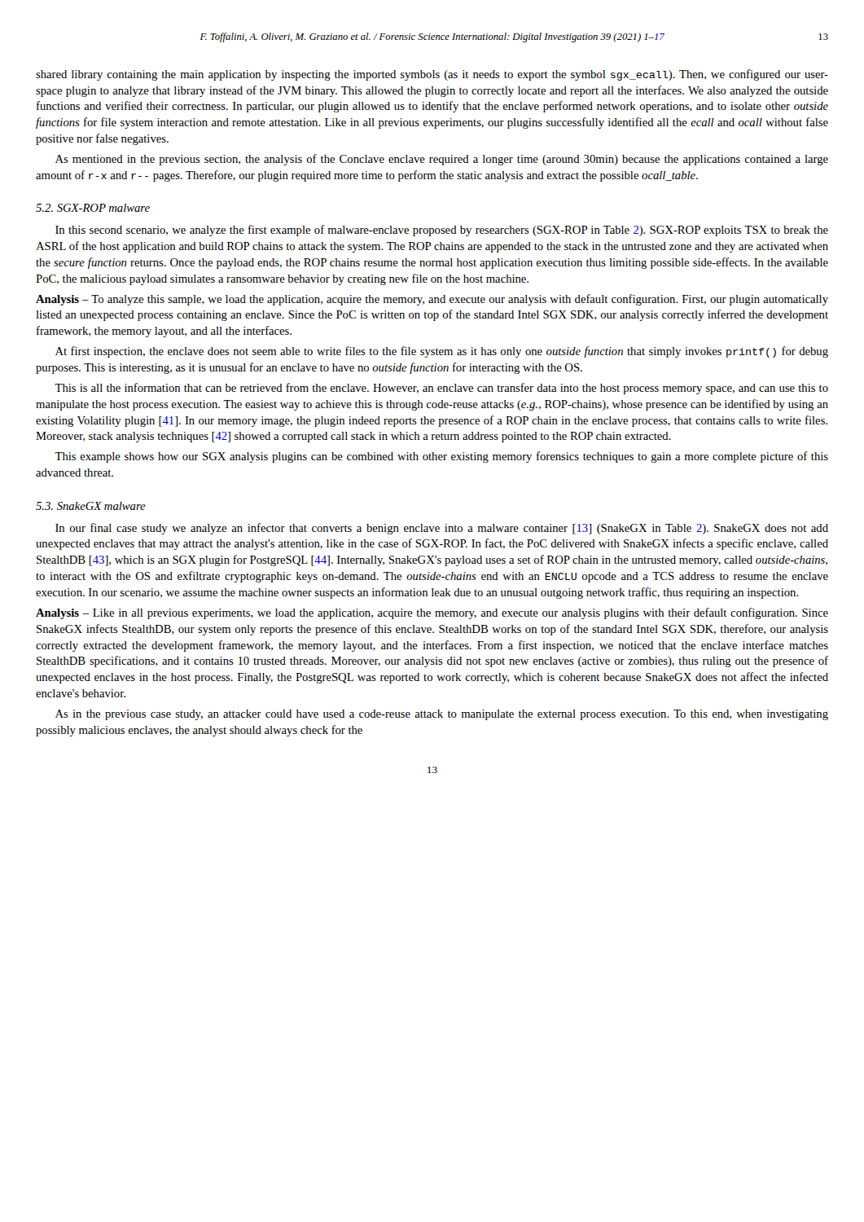F. Toffalini, A. Oliveri, M. Graziano et al. / Forensic Science International: Digital Investigation 39 (2021) 1–17 13
shared library containing the main application by inspecting the imported symbols (as it needs to export the symbol sgx_ecall). Then, we configured our user-space plugin to analyze that library instead of the JVM binary. This allowed the plugin to correctly locate and report all the interfaces. We also analyzed the outside functions and verified their correctness. In particular, our plugin allowed us to identify that the enclave performed network operations, and to isolate other outside functions for file system interaction and remote attestation. Like in all previous experiments, our plugins successfully identified all the ecall and ocall without false positive nor false negatives.
As mentioned in the previous section, the analysis of the Conclave enclave required a longer time (around 30min) because the applications contained a large amount of r-x and r-- pages. Therefore, our plugin required more time to perform the static analysis and extract the possible ocall_table.
5.2. SGX-ROP malware
In this second scenario, we analyze the first example of malware-enclave proposed by researchers (SGX-ROP in Table 2). SGX-ROP exploits TSX to break the ASRL of the host application and build ROP chains to attack the system. The ROP chains are appended to the stack in the untrusted zone and they are activated when the secure function returns. Once the payload ends, the ROP chains resume the normal host application execution thus limiting possible side-effects. In the available PoC, the malicious payload simulates a ransomware behavior by creating new file on the host machine.
Analysis – To analyze this sample, we load the application, acquire the memory, and execute our analysis with default configuration. First, our plugin automatically listed an unexpected process containing an enclave. Since the PoC is written on top of the standard Intel SGX SDK, our analysis correctly inferred the development framework, the memory layout, and all the interfaces.
At first inspection, the enclave does not seem able to write files to the file system as it has only one outside function that simply invokes printf() for debug purposes. This is interesting, as it is unusual for an enclave to have no outside function for interacting with the OS.
This is all the information that can be retrieved from the enclave. However, an enclave can transfer data into the host process memory space, and can use this to manipulate the host process execution. The easiest way to achieve this is through code-reuse attacks (e.g., ROP-chains), whose presence can be identified by using an existing Volatility plugin [41]. In our memory image, the plugin indeed reports the presence of a ROP chain in the enclave process, that contains calls to write files. Moreover, stack analysis techniques [42] showed a corrupted call stack in which a return address pointed to the ROP chain extracted.
This example shows how our SGX analysis plugins can be combined with other existing memory forensics techniques to gain a more complete picture of this advanced threat.
5.3. SnakeGX malware
In our final case study we analyze an infector that converts a benign enclave into a malware container [13] (SnakeGX in Table 2). SnakeGX does not add unexpected enclaves that may attract the analyst's attention, like in the case of SGX-ROP. In fact, the PoC delivered with SnakeGX infects a specific enclave, called StealthDB [43], which is an SGX plugin for PostgreSQL [44]. Internally, SnakeGX's payload uses a set of ROP chain in the untrusted memory, called outside-chains, to interact with the OS and exfiltrate cryptographic keys on-demand. The outside-chains end with an ENCLU opcode and a TCS address to resume the enclave execution. In our scenario, we assume the machine owner suspects an information leak due to an unusual outgoing network traffic, thus requiring an inspection.
Analysis – Like in all previous experiments, we load the application, acquire the memory, and execute our analysis plugins with their default configuration. Since SnakeGX infects StealthDB, our system only reports the presence of this enclave. StealthDB works on top of the standard Intel SGX SDK, therefore, our analysis correctly extracted the development framework, the memory layout, and the interfaces. From a first inspection, we noticed that the enclave interface matches StealthDB specifications, and it contains 10 trusted threads. Moreover, our analysis did not spot new enclaves (active or zombies), thus ruling out the presence of unexpected enclaves in the host process. Finally, the PostgreSQL was reported to work correctly, which is coherent because SnakeGX does not affect the infected enclave's behavior.
As in the previous case study, an attacker could have used a code-reuse attack to manipulate the external process execution. To this end, when investigating possibly malicious enclaves, the analyst should always check for the
13